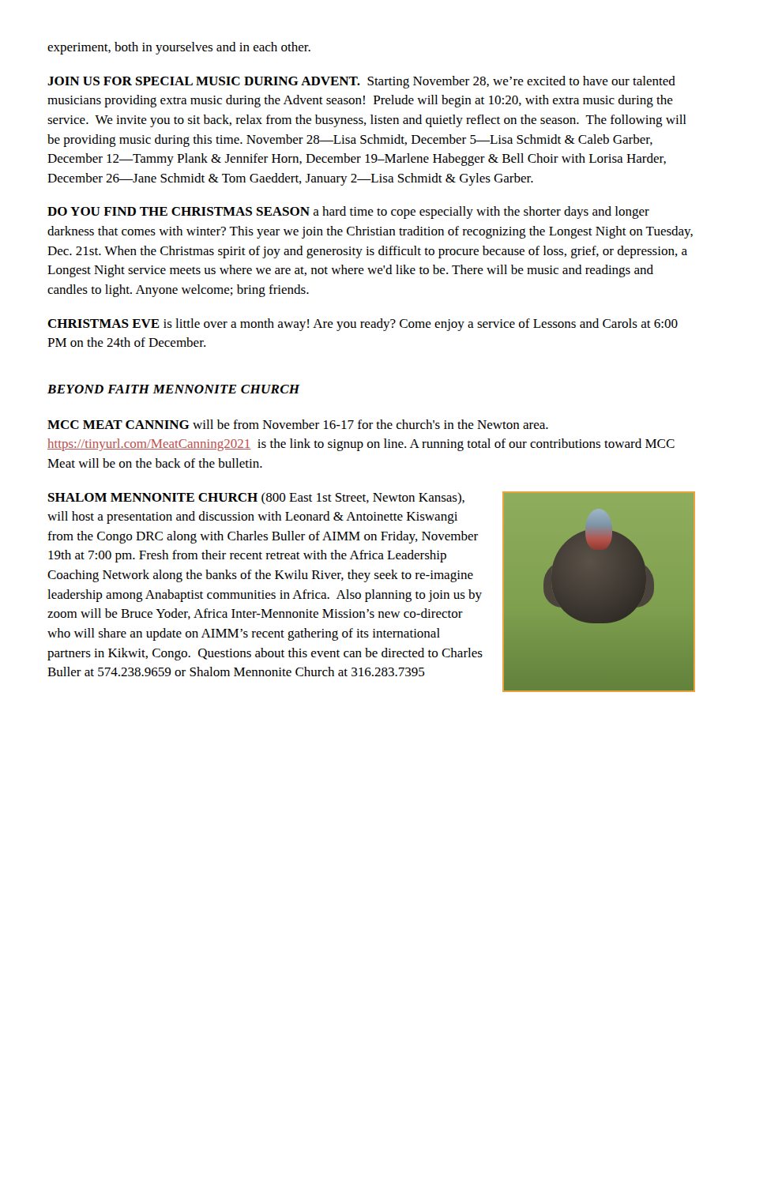experiment, both in yourselves and in each other.
JOIN US FOR SPECIAL MUSIC DURING ADVENT. Starting November 28, we’re excited to have our talented musicians providing extra music during the Advent season! Prelude will begin at 10:20, with extra music during the service. We invite you to sit back, relax from the busyness, listen and quietly reflect on the season. The following will be providing music during this time. November 28—Lisa Schmidt, December 5—Lisa Schmidt & Caleb Garber, December 12—Tammy Plank & Jennifer Horn, December 19–Marlene Habegger & Bell Choir with Lorisa Harder, December 26—Jane Schmidt & Tom Gaeddert, January 2—Lisa Schmidt & Gyles Garber.
DO YOU FIND THE CHRISTMAS SEASON a hard time to cope especially with the shorter days and longer darkness that comes with winter? This year we join the Christian tradition of recognizing the Longest Night on Tuesday, Dec. 21st. When the Christmas spirit of joy and generosity is difficult to procure because of loss, grief, or depression, a Longest Night service meets us where we are at, not where we'd like to be. There will be music and readings and candles to light. Anyone welcome; bring friends.
CHRISTMAS EVE is little over a month away! Are you ready? Come enjoy a service of Lessons and Carols at 6:00 PM on the 24th of December.
BEYOND FAITH MENNONITE CHURCH
MCC MEAT CANNING will be from November 16-17 for the church's in the Newton area. https://tinyurl.com/MeatCanning2021 is the link to signup on line. A running total of our contributions toward MCC Meat will be on the back of the bulletin.
SHALOM MENNONITE CHURCH (800 East 1st Street, Newton Kansas), will host a presentation and discussion with Leonard & Antoinette Kiswangi from the Congo DRC along with Charles Buller of AIMM on Friday, November 19th at 7:00 pm. Fresh from their recent retreat with the Africa Leadership Coaching Network along the banks of the Kwilu River, they seek to re-imagine leadership among Anabaptist communities in Africa. Also planning to join us by zoom will be Bruce Yoder, Africa Inter-Mennonite Mission’s new co-director who will share an update on AIMM’s recent gathering of its international partners in Kikwit, Congo. Questions about this event can be directed to Charles Buller at 574.238.9659 or Shalom Mennonite Church at 316.283.7395